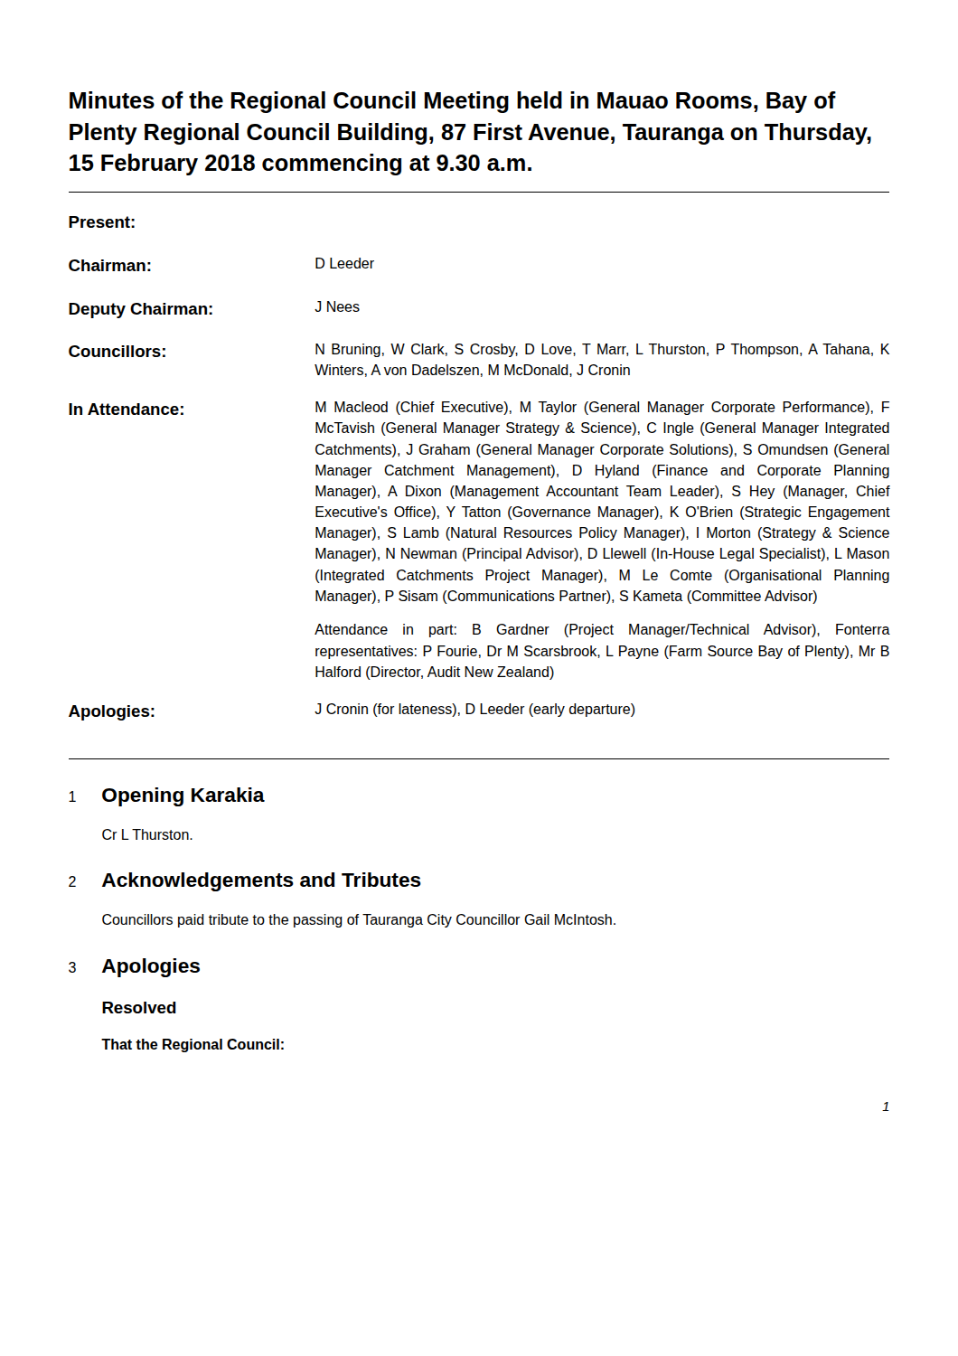Minutes of the Regional Council Meeting held in Mauao Rooms, Bay of Plenty Regional Council Building, 87 First Avenue, Tauranga on Thursday, 15 February 2018 commencing at 9.30 a.m.
| Present : | |
| Chairman : | D Leeder |
| Deputy Chairman : | J Nees |
| Councillors : | N Bruning, W Clark, S Crosby, D Love, T Marr, L Thurston, P Thompson, A Tahana, K Winters, A von Dadelszen, M McDonald, J Cronin |
| In Attendance : | M Macleod (Chief Executive), M Taylor (General Manager Corporate Performance), F McTavish (General Manager Strategy & Science), C Ingle (General Manager Integrated Catchments), J Graham (General Manager Corporate Solutions), S Omundsen (General Manager Catchment Management), D Hyland (Finance and Corporate Planning Manager), A Dixon (Management Accountant Team Leader), S Hey (Manager, Chief Executive's Office), Y Tatton (Governance Manager), K O'Brien (Strategic Engagement Manager), S Lamb (Natural Resources Policy Manager), I Morton (Strategy & Science Manager), N Newman (Principal Advisor), D Llewell (In-House Legal Specialist), L Mason (Integrated Catchments Project Manager), M Le Comte (Organisational Planning Manager), P Sisam (Communications Partner), S Kameta (Committee Advisor) Attendance in part: B Gardner (Project Manager/Technical Advisor), Fonterra representatives: P Fourie, Dr M Scarsbrook, L Payne (Farm Source Bay of Plenty), Mr B Halford (Director, Audit New Zealand) |
| Apologies : | J Cronin (for lateness), D Leeder (early departure) |
1
Opening Karakia
Cr L Thurston.
2
Acknowledgements and Tributes
Councillors paid tribute to the passing of Tauranga City Councillor Gail McIntosh.
3
Apologies
Resolved
That the Regional Council:
1